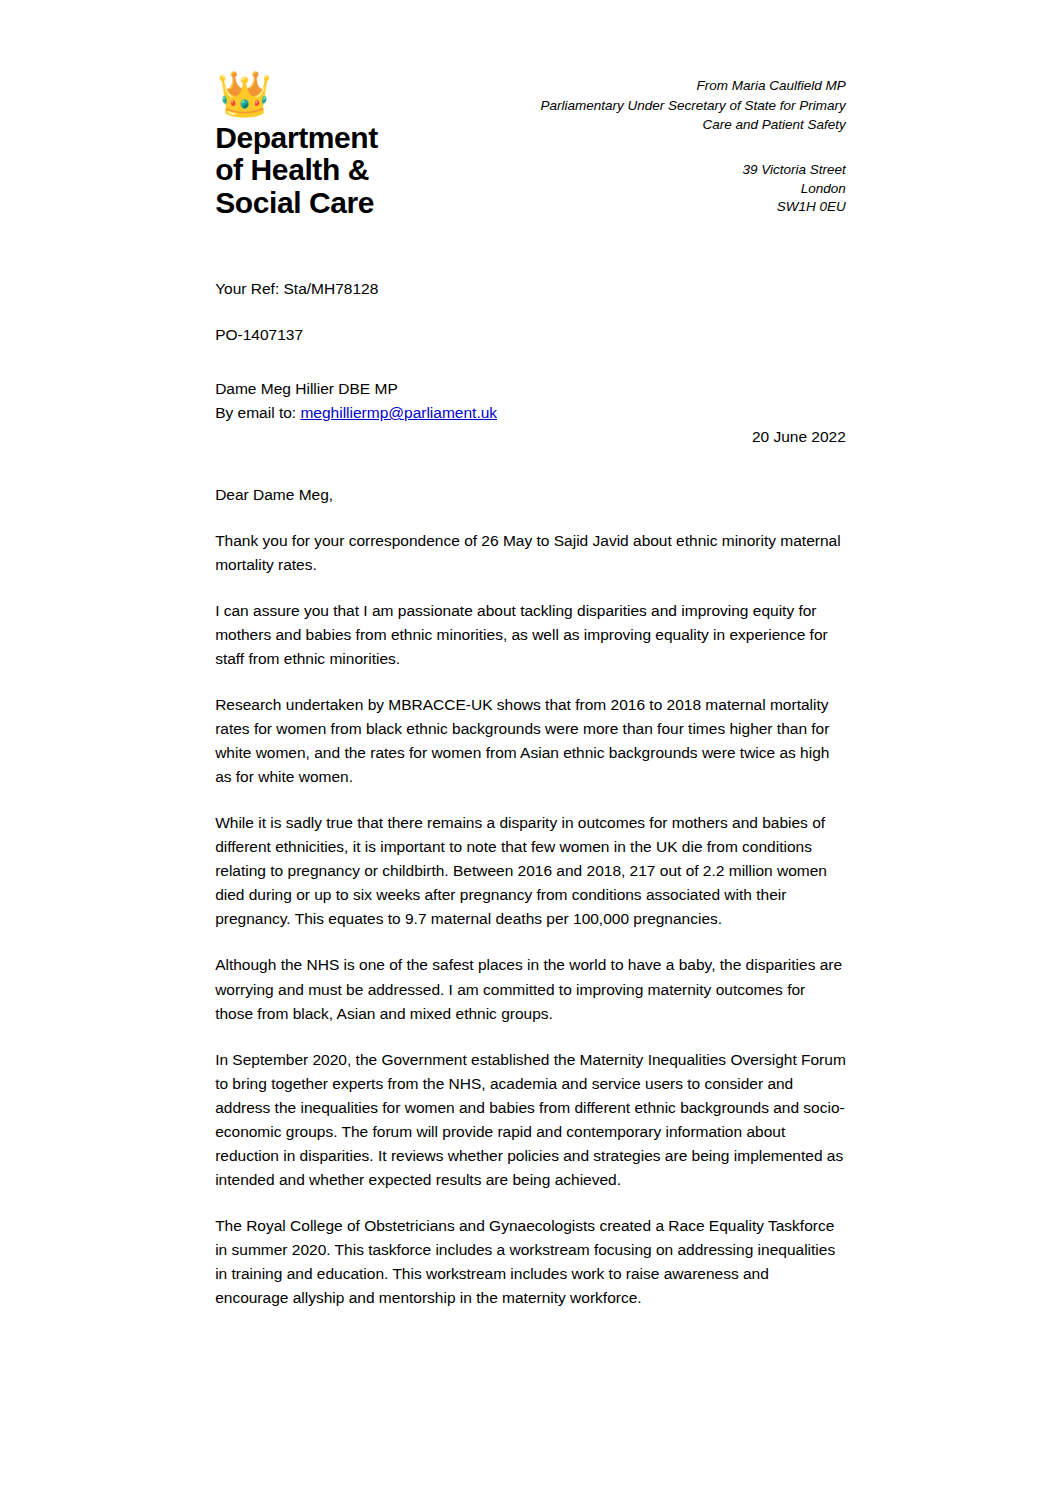👑
Department
of Health &
Social Care
From Maria Caulfield MP
Parliamentary Under Secretary of State for Primary Care and Patient Safety
39 Victoria Street
London
SW1H 0EU
Your Ref: Sta/MH78128
PO-1407137
Dame Meg Hillier DBE MP
By email to: meghilliermp@parliament.uk
20 June 2022
Dear Dame Meg,
Thank you for your correspondence of 26 May to Sajid Javid about ethnic minority maternal mortality rates.
I can assure you that I am passionate about tackling disparities and improving equity for mothers and babies from ethnic minorities, as well as improving equality in experience for staff from ethnic minorities.
Research undertaken by MBRACCE-UK shows that from 2016 to 2018 maternal mortality rates for women from black ethnic backgrounds were more than four times higher than for white women, and the rates for women from Asian ethnic backgrounds were twice as high as for white women.
While it is sadly true that there remains a disparity in outcomes for mothers and babies of different ethnicities, it is important to note that few women in the UK die from conditions relating to pregnancy or childbirth. Between 2016 and 2018, 217 out of 2.2 million women died during or up to six weeks after pregnancy from conditions associated with their pregnancy. This equates to 9.7 maternal deaths per 100,000 pregnancies.
Although the NHS is one of the safest places in the world to have a baby, the disparities are worrying and must be addressed. I am committed to improving maternity outcomes for those from black, Asian and mixed ethnic groups.
In September 2020, the Government established the Maternity Inequalities Oversight Forum to bring together experts from the NHS, academia and service users to consider and address the inequalities for women and babies from different ethnic backgrounds and socio-economic groups. The forum will provide rapid and contemporary information about reduction in disparities. It reviews whether policies and strategies are being implemented as intended and whether expected results are being achieved.
The Royal College of Obstetricians and Gynaecologists created a Race Equality Taskforce in summer 2020. This taskforce includes a workstream focusing on addressing inequalities in training and education. This workstream includes work to raise awareness and encourage allyship and mentorship in the maternity workforce.